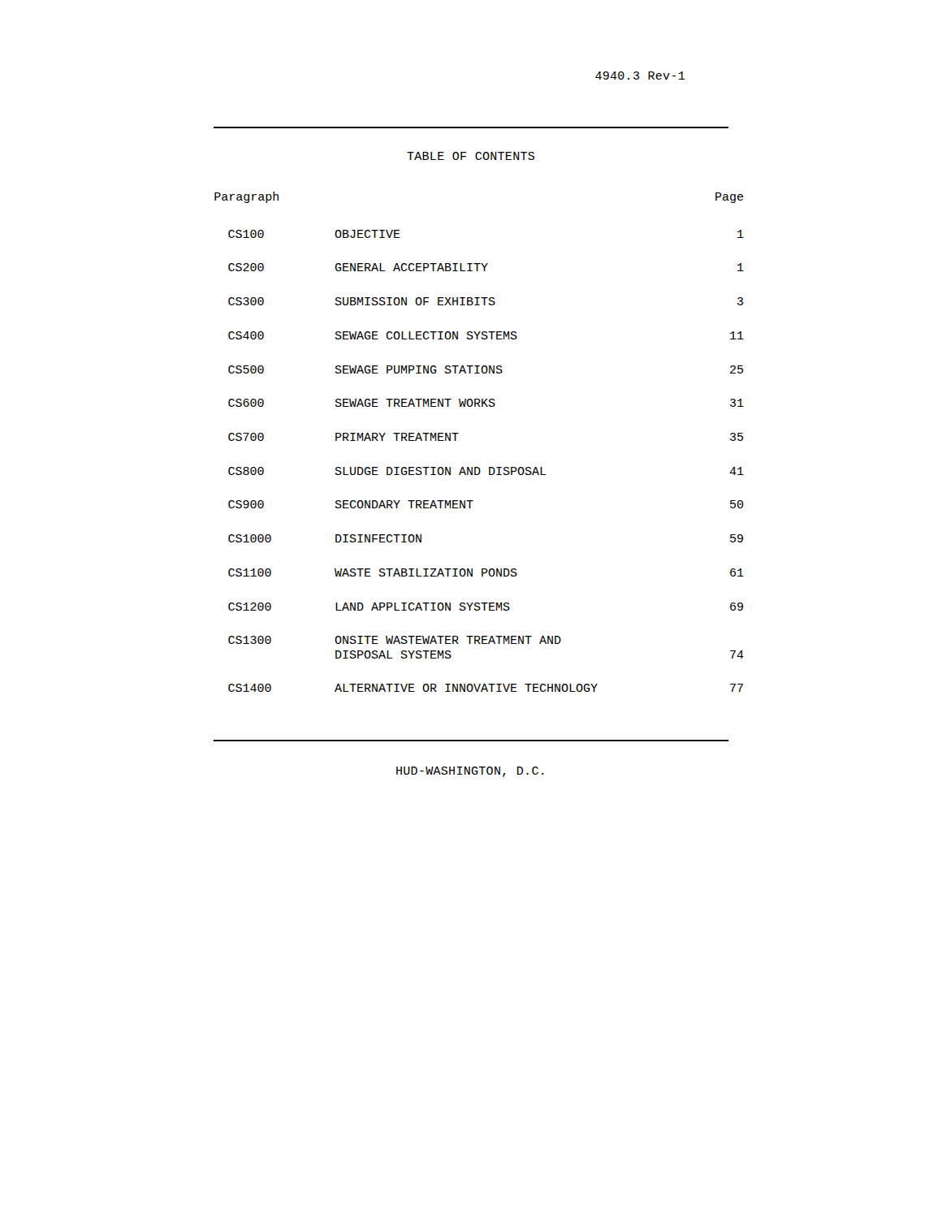4940.3 Rev-1
TABLE OF CONTENTS
| Paragraph | | Page |
| --- | --- | --- |
| CS100 | OBJECTIVE | 1 |
| CS200 | GENERAL ACCEPTABILITY | 1 |
| CS300 | SUBMISSION OF EXHIBITS | 3 |
| CS400 | SEWAGE COLLECTION SYSTEMS | 11 |
| CS500 | SEWAGE PUMPING STATIONS | 25 |
| CS600 | SEWAGE TREATMENT WORKS | 31 |
| CS700 | PRIMARY TREATMENT | 35 |
| CS800 | SLUDGE DIGESTION AND DISPOSAL | 41 |
| CS900 | SECONDARY TREATMENT | 50 |
| CS1000 | DISINFECTION | 59 |
| CS1100 | WASTE STABILIZATION PONDS | 61 |
| CS1200 | LAND APPLICATION SYSTEMS | 69 |
| CS1300 | ONSITE WASTEWATER TREATMENT AND DISPOSAL SYSTEMS | 74 |
| CS1400 | ALTERNATIVE OR INNOVATIVE TECHNOLOGY | 77 |
HUD-WASHINGTON, D.C.